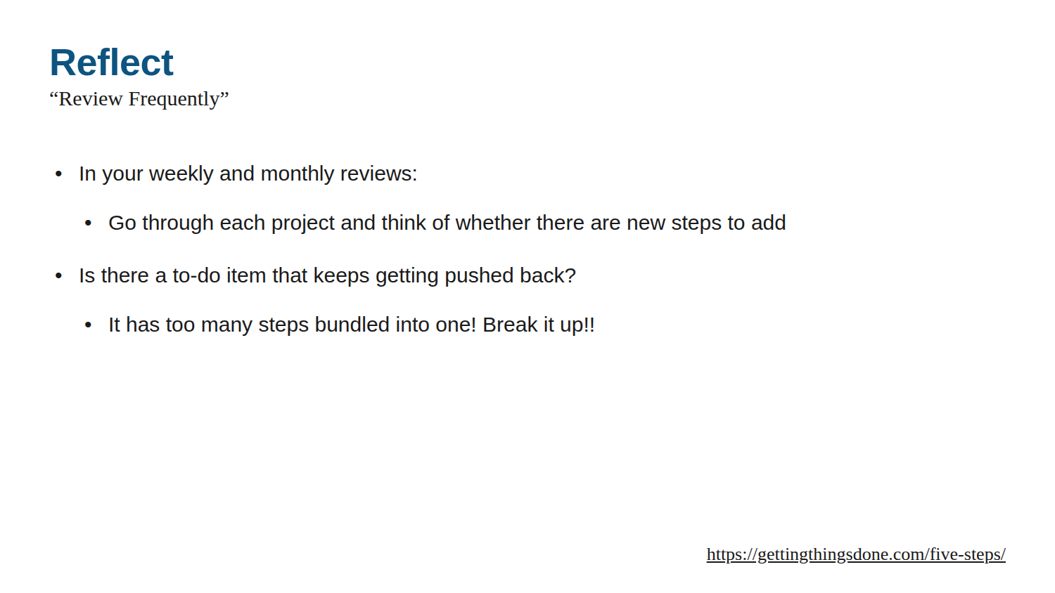Reflect
“Review Frequently”
In your weekly and monthly reviews:
Go through each project and think of whether there are new steps to add
Is there a to-do item that keeps getting pushed back?
It has too many steps bundled into one! Break it up!!
https://gettingthingsdone.com/five-steps/